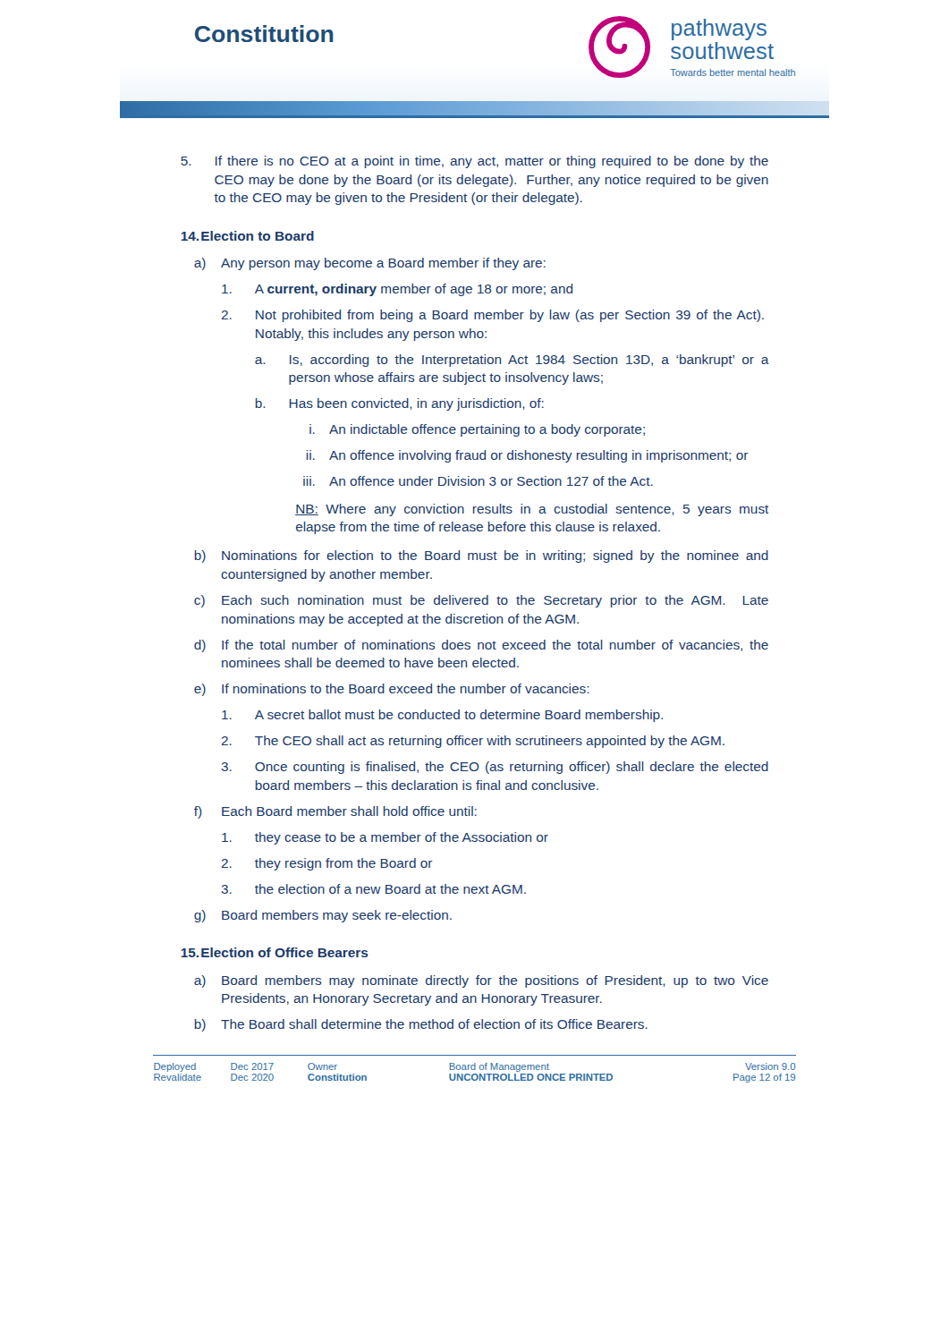Constitution
pathways
southwest
Towards better mental health
5. If there is no CEO at a point in time, any act, matter or thing required to be done by the CEO may be done by the Board (or its delegate). Further, any notice required to be given to the CEO may be given to the President (or their delegate).
14. Election to Board
a) Any person may become a Board member if they are:
1. A current, ordinary member of age 18 or more; and
2. Not prohibited from being a Board member by law (as per Section 39 of the Act). Notably, this includes any person who:
a. Is, according to the Interpretation Act 1984 Section 13D, a ‘bankrupt’ or a person whose affairs are subject to insolvency laws;
b. Has been convicted, in any jurisdiction, of:
i. An indictable offence pertaining to a body corporate;
ii. An offence involving fraud or dishonesty resulting in imprisonment; or
iii. An offence under Division 3 or Section 127 of the Act.
NB: Where any conviction results in a custodial sentence, 5 years must elapse from the time of release before this clause is relaxed.
b) Nominations for election to the Board must be in writing; signed by the nominee and countersigned by another member.
c) Each such nomination must be delivered to the Secretary prior to the AGM. Late nominations may be accepted at the discretion of the AGM.
d) If the total number of nominations does not exceed the total number of vacancies, the nominees shall be deemed to have been elected.
e) If nominations to the Board exceed the number of vacancies:
1. A secret ballot must be conducted to determine Board membership.
2. The CEO shall act as returning officer with scrutineers appointed by the AGM.
3. Once counting is finalised, the CEO (as returning officer) shall declare the elected board members – this declaration is final and conclusive.
f) Each Board member shall hold office until:
1. they cease to be a member of the Association or
2. they resign from the Board or
3. the election of a new Board at the next AGM.
g) Board members may seek re-election.
15. Election of Office Bearers
a) Board members may nominate directly for the positions of President, up to two Vice Presidents, an Honorary Secretary and an Honorary Treasurer.
b) The Board shall determine the method of election of its Office Bearers.
| Deployed | Dec 2017 | Owner | Board of Management | Version 9.0 |
| Revalidate | Dec 2020 | Constitution | UNCONTROLLED ONCE PRINTED | Page 12 of 19 |